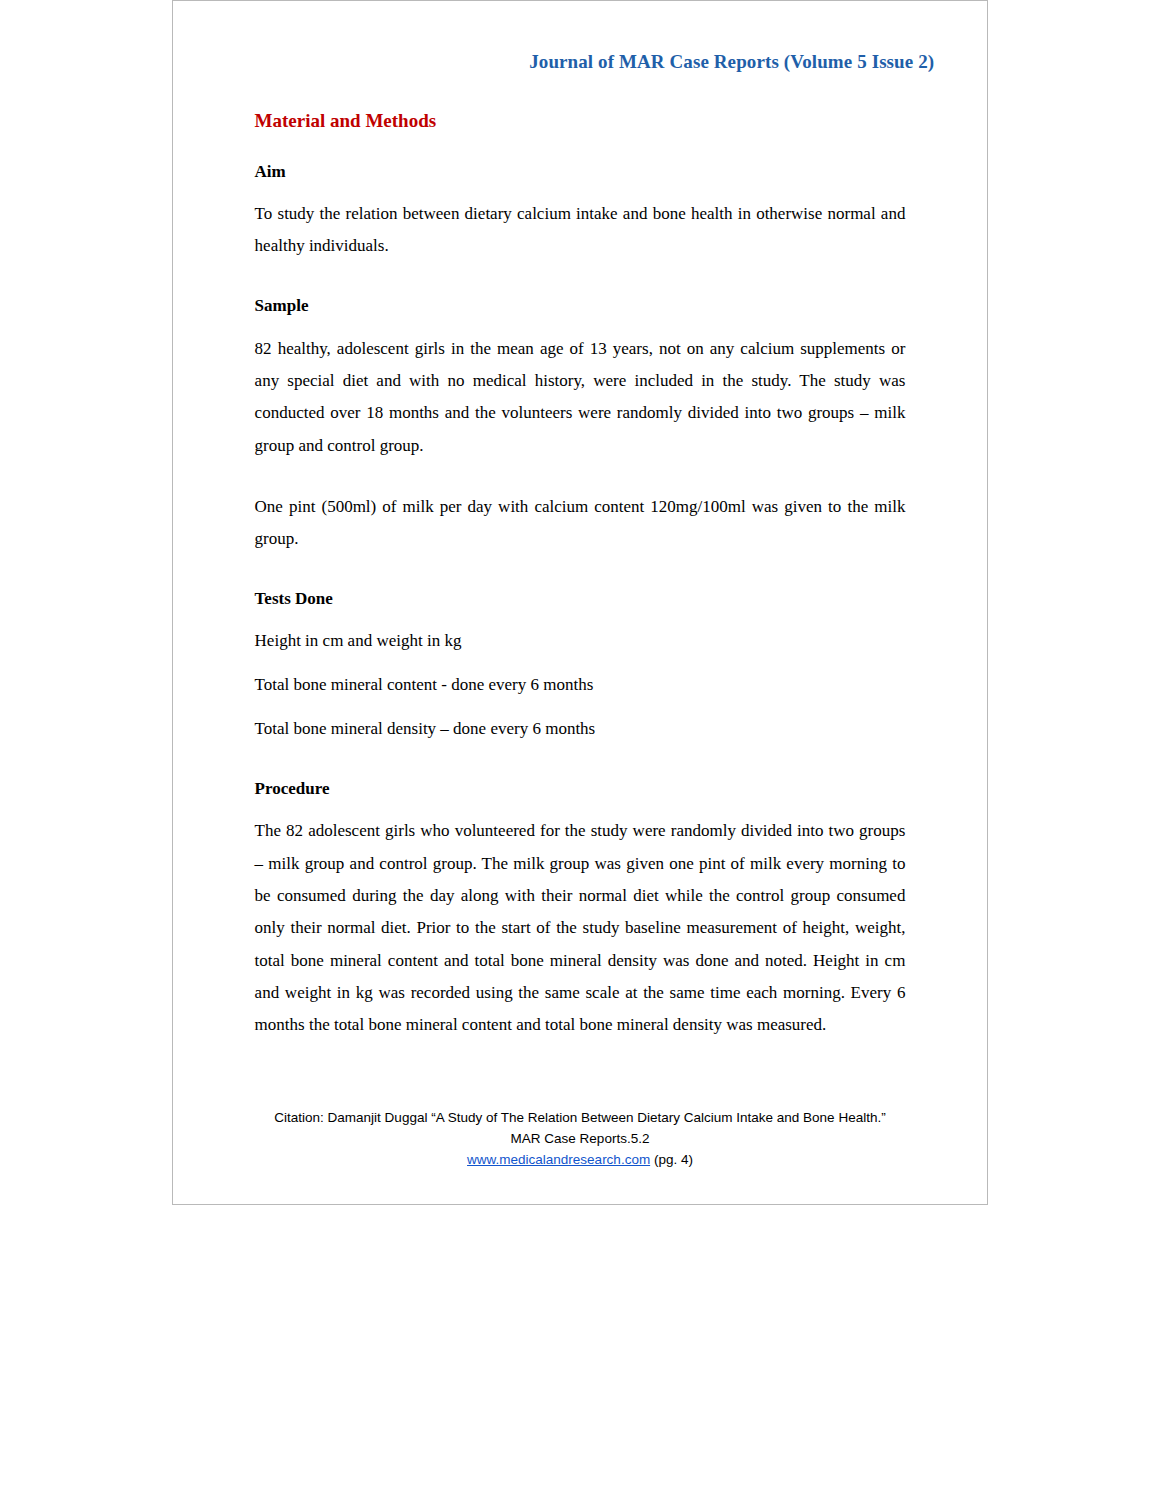Journal of MAR Case Reports (Volume 5 Issue 2)
Material and Methods
Aim
To study the relation between dietary calcium intake and bone health in otherwise normal and healthy individuals.
Sample
82 healthy, adolescent girls in the mean age of 13 years, not on any calcium supplements or any special diet and with no medical history, were included in the study. The study was conducted over 18 months and the volunteers were randomly divided into two groups – milk group and control group.
One pint (500ml) of milk per day with calcium content 120mg/100ml was given to the milk group.
Tests Done
Height in cm and weight in kg
Total bone mineral content - done every 6 months
Total bone mineral density – done every 6 months
Procedure
The 82 adolescent girls who volunteered for the study were randomly divided into two groups – milk group and control group. The milk group was given one pint of milk every morning to be consumed during the day along with their normal diet while the control group consumed only their normal diet. Prior to the start of the study baseline measurement of height, weight, total bone mineral content and total bone mineral density was done and noted. Height in cm and weight in kg was recorded using the same scale at the same time each morning. Every 6 months the total bone mineral content and total bone mineral density was measured.
Citation: Damanjit Duggal “A Study of The Relation Between Dietary Calcium Intake and Bone Health.”
MAR Case Reports.5.2
www.medicalandresearch.com (pg. 4)